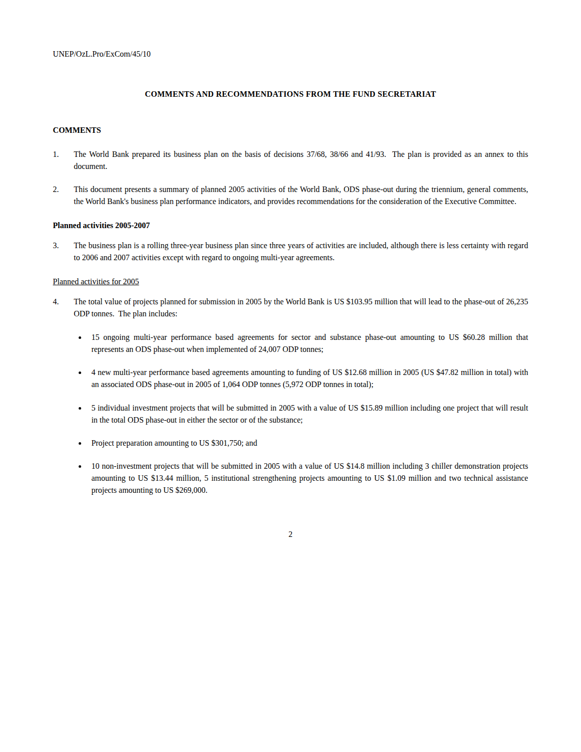UNEP/OzL.Pro/ExCom/45/10
COMMENTS AND RECOMMENDATIONS FROM THE FUND SECRETARIAT
COMMENTS
1.
The World Bank prepared its business plan on the basis of decisions 37/68, 38/66 and 41/93. The plan is provided as an annex to this document.
2.
This document presents a summary of planned 2005 activities of the World Bank, ODS phase-out during the triennium, general comments, the World Bank's business plan performance indicators, and provides recommendations for the consideration of the Executive Committee.
Planned activities 2005-2007
3.
The business plan is a rolling three-year business plan since three years of activities are included, although there is less certainty with regard to 2006 and 2007 activities except with regard to ongoing multi-year agreements.
Planned activities for 2005
4.
The total value of projects planned for submission in 2005 by the World Bank is US $103.95 million that will lead to the phase-out of 26,235 ODP tonnes. The plan includes:
15 ongoing multi-year performance based agreements for sector and substance phase-out amounting to US $60.28 million that represents an ODS phase-out when implemented of 24,007 ODP tonnes;
4 new multi-year performance based agreements amounting to funding of US $12.68 million in 2005 (US $47.82 million in total) with an associated ODS phase-out in 2005 of 1,064 ODP tonnes (5,972 ODP tonnes in total);
5 individual investment projects that will be submitted in 2005 with a value of US $15.89 million including one project that will result in the total ODS phase-out in either the sector or of the substance;
Project preparation amounting to US $301,750; and
10 non-investment projects that will be submitted in 2005 with a value of US $14.8 million including 3 chiller demonstration projects amounting to US $13.44 million, 5 institutional strengthening projects amounting to US $1.09 million and two technical assistance projects amounting to US $269,000.
2